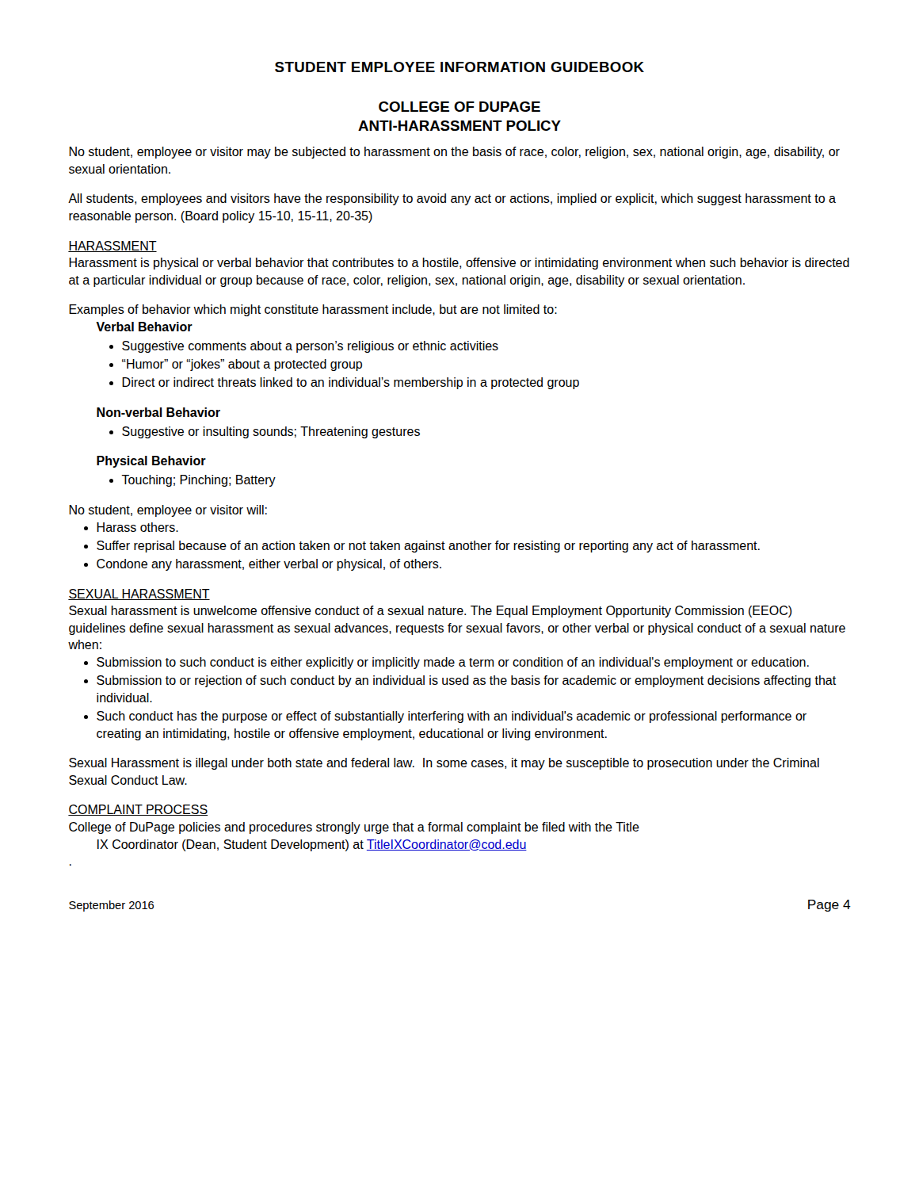STUDENT EMPLOYEE INFORMATION GUIDEBOOK
COLLEGE OF DUPAGEANTI-HARASSMENT POLICY
No student, employee or visitor may be subjected to harassment on the basis of race, color, religion, sex, national origin, age, disability, or sexual orientation.
All students, employees and visitors have the responsibility to avoid any act or actions, implied or explicit, which suggest harassment to a reasonable person. (Board policy 15-10, 15-11, 20-35)
HARASSMENT
Harassment is physical or verbal behavior that contributes to a hostile, offensive or intimidating environment when such behavior is directed at a particular individual or group because of race, color, religion, sex, national origin, age, disability or sexual orientation.
Examples of behavior which might constitute harassment include, but are not limited to:
Verbal Behavior
Suggestive comments about a person’s religious or ethnic activities
“Humor” or “jokes” about a protected group
Direct or indirect threats linked to an individual’s membership in a protected group
Non-verbal Behavior
Suggestive or insulting sounds; Threatening gestures
Physical Behavior
Touching; Pinching; Battery
No student, employee or visitor will:
Harass others.
Suffer reprisal because of an action taken or not taken against another for resisting or reporting any act of harassment.
Condone any harassment, either verbal or physical, of others.
SEXUAL HARASSMENT
Sexual harassment is unwelcome offensive conduct of a sexual nature. The Equal Employment Opportunity Commission (EEOC) guidelines define sexual harassment as sexual advances, requests for sexual favors, or other verbal or physical conduct of a sexual nature when:
Submission to such conduct is either explicitly or implicitly made a term or condition of an individual's employment or education.
Submission to or rejection of such conduct by an individual is used as the basis for academic or employment decisions affecting that individual.
Such conduct has the purpose or effect of substantially interfering with an individual's academic or professional performance or creating an intimidating, hostile or offensive employment, educational or living environment.
Sexual Harassment is illegal under both state and federal law. In some cases, it may be susceptible to prosecution under the Criminal Sexual Conduct Law.
COMPLAINT PROCESS
College of DuPage policies and procedures strongly urge that a formal complaint be filed with the Title
IX Coordinator (Dean, Student Development) at TitleIXCoordinator@cod.edu
.
September 2016 Page 4